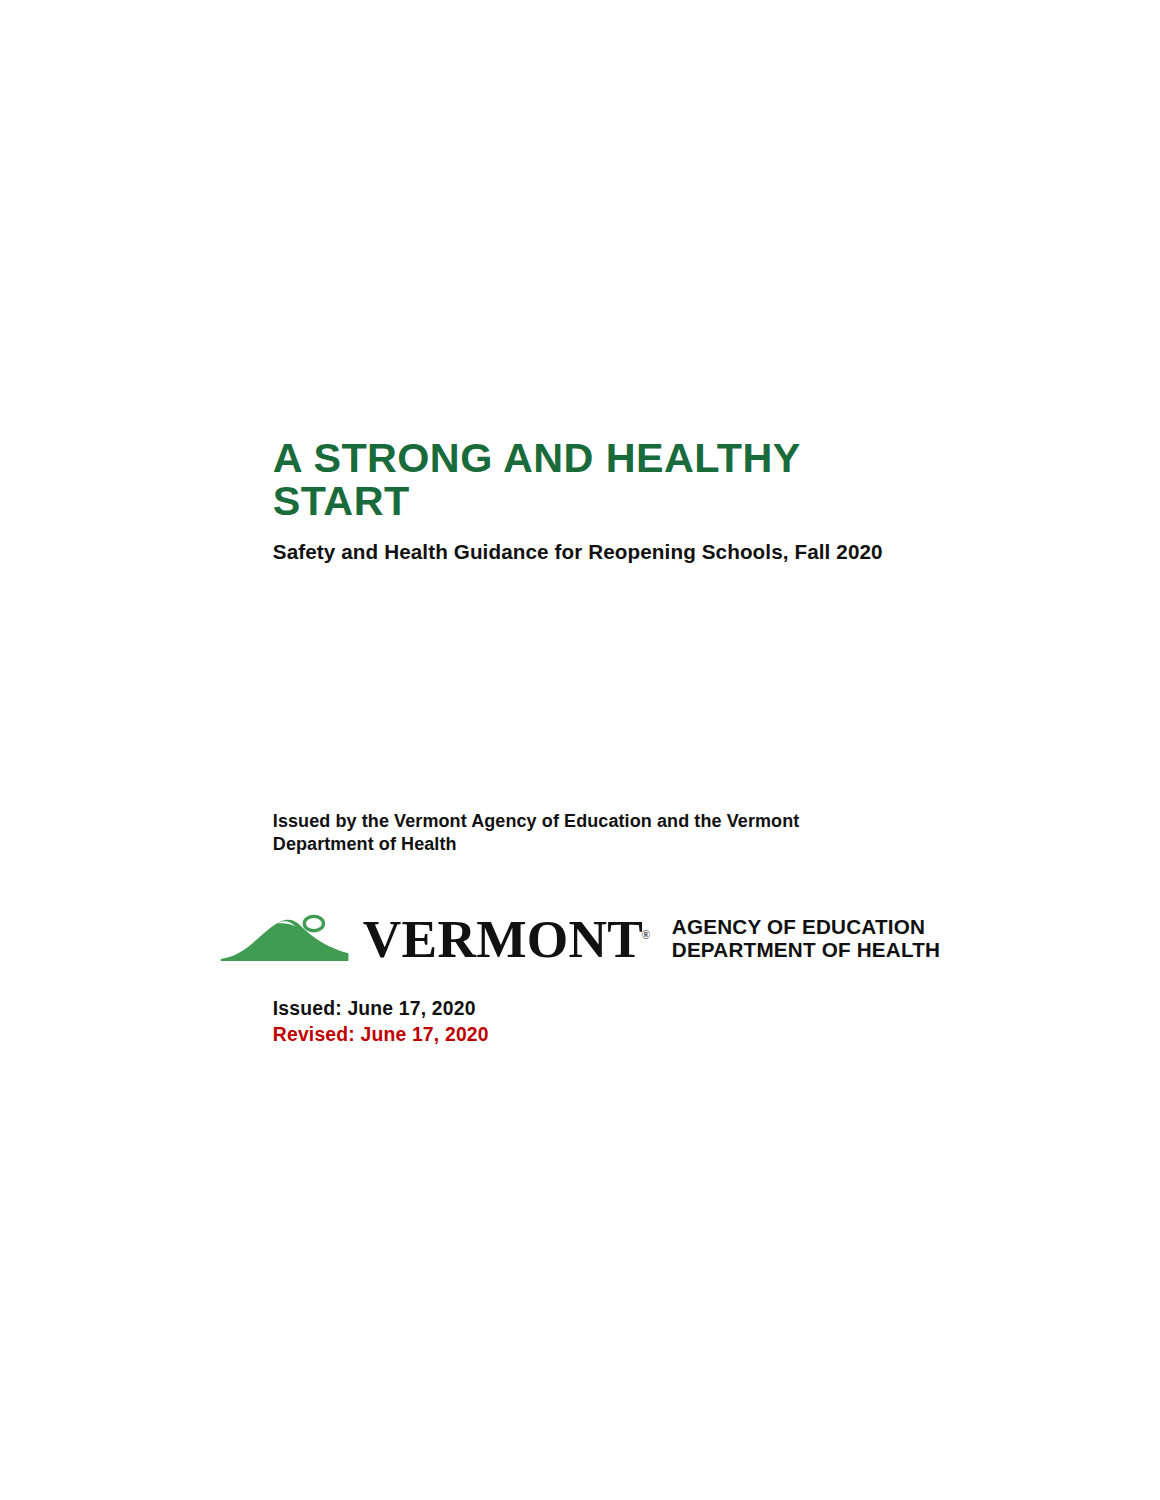A Strong and Healthy Start
Safety and Health Guidance for Reopening Schools, Fall 2020
Issued by the Vermont Agency of Education and the Vermont Department of Health
Issued: June 17, 2020 Revised: June 17, 2020
VERMONT®
Agency of Education
Department of Health